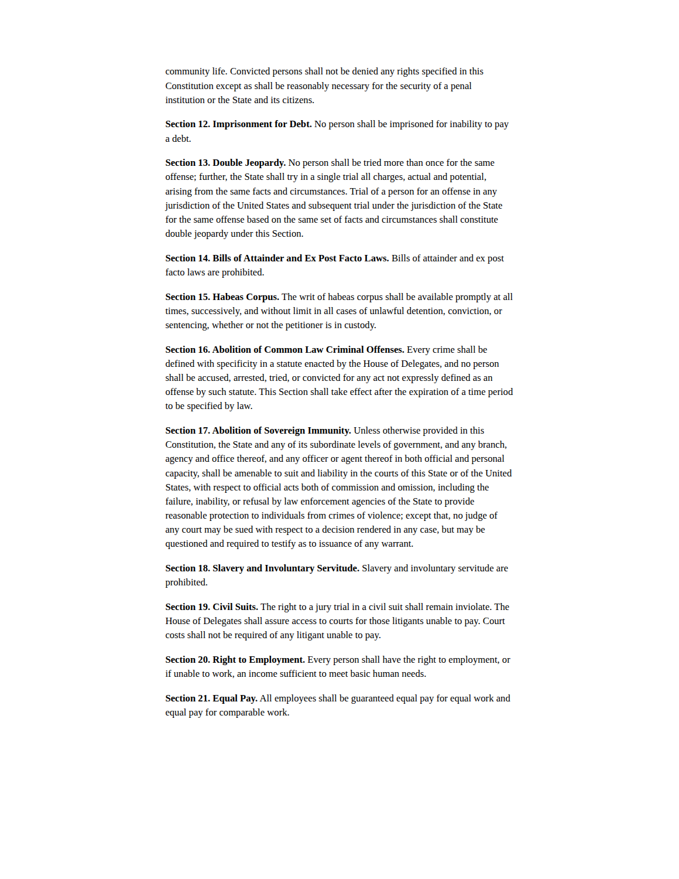community life. Convicted persons shall not be denied any rights specified in this Constitution except as shall be reasonably necessary for the security of a penal institution or the State and its citizens.
Section 12. Imprisonment for Debt. No person shall be imprisoned for inability to pay a debt.
Section 13. Double Jeopardy. No person shall be tried more than once for the same offense; further, the State shall try in a single trial all charges, actual and potential, arising from the same facts and circumstances. Trial of a person for an offense in any jurisdiction of the United States and subsequent trial under the jurisdiction of the State for the same offense based on the same set of facts and circumstances shall constitute double jeopardy under this Section.
Section 14. Bills of Attainder and Ex Post Facto Laws. Bills of attainder and ex post facto laws are prohibited.
Section 15. Habeas Corpus. The writ of habeas corpus shall be available promptly at all times, successively, and without limit in all cases of unlawful detention, conviction, or sentencing, whether or not the petitioner is in custody.
Section 16. Abolition of Common Law Criminal Offenses. Every crime shall be defined with specificity in a statute enacted by the House of Delegates, and no person shall be accused, arrested, tried, or convicted for any act not expressly defined as an offense by such statute. This Section shall take effect after the expiration of a time period to be specified by law.
Section 17. Abolition of Sovereign Immunity. Unless otherwise provided in this Constitution, the State and any of its subordinate levels of government, and any branch, agency and office thereof, and any officer or agent thereof in both official and personal capacity, shall be amenable to suit and liability in the courts of this State or of the United States, with respect to official acts both of commission and omission, including the failure, inability, or refusal by law enforcement agencies of the State to provide reasonable protection to individuals from crimes of violence; except that, no judge of any court may be sued with respect to a decision rendered in any case, but may be questioned and required to testify as to issuance of any warrant.
Section 18. Slavery and Involuntary Servitude. Slavery and involuntary servitude are prohibited.
Section 19. Civil Suits. The right to a jury trial in a civil suit shall remain inviolate. The House of Delegates shall assure access to courts for those litigants unable to pay. Court costs shall not be required of any litigant unable to pay.
Section 20. Right to Employment. Every person shall have the right to employment, or if unable to work, an income sufficient to meet basic human needs.
Section 21. Equal Pay. All employees shall be guaranteed equal pay for equal work and equal pay for comparable work.